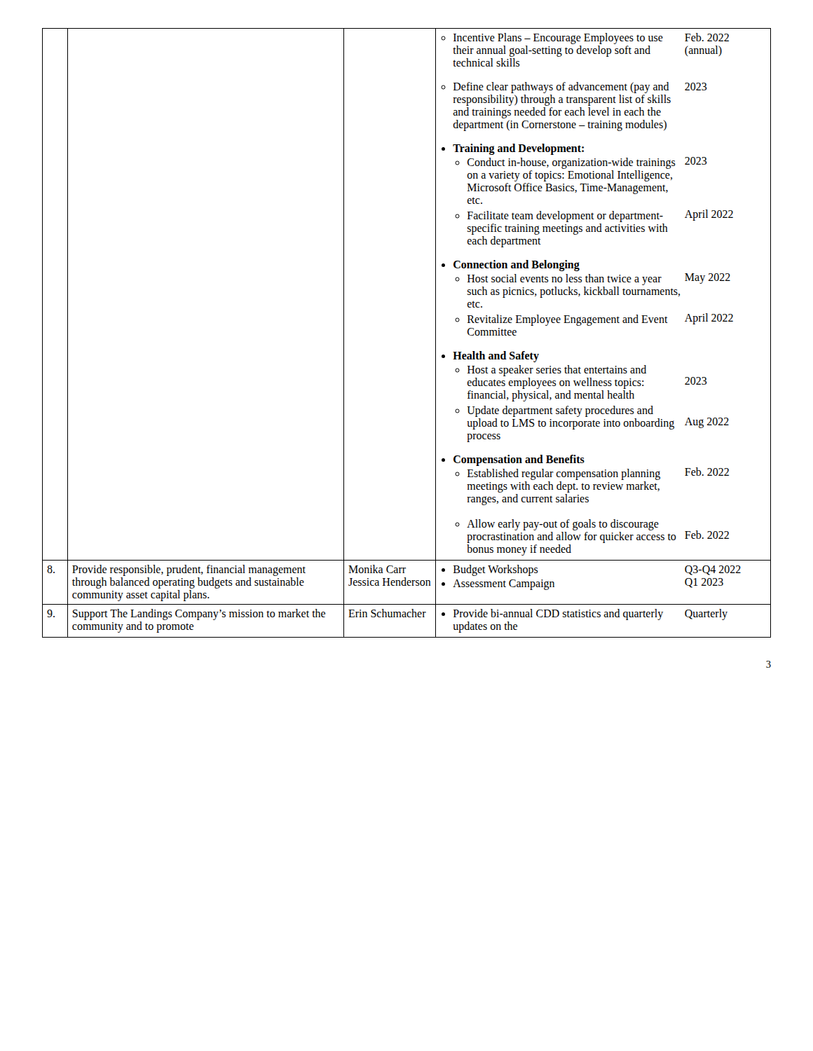| | | | / Incentive Plans – Encourage Employees to use their annual goal-setting to develop soft and technical skills / Feb. 2022 (annual) / / Define clear pathways of advancement (pay and responsibility) through a transparent list of skills and trainings needed for each level in each the department (in Cornerstone – training modules) / 2023 / / Training and Development: Conduct in-house, organization-wide trainings on a variety of topics: Emotional Intelligence, Microsoft Office Basics, Time-Management, etc. / 2023 / / Facilitate team development or department-specific training meetings and activities with each department / April 2022 / / Connection and Belonging Host social events no less than twice a year such as picnics, potlucks, kickball tournaments, etc. / May 2022 / / Revitalize Employee Engagement and Event Committee / April 2022 / / Health and Safety Host a speaker series that entertains and educates employees on wellness topics: financial, physical, and mental health / 2023 / / Update department safety procedures and upload to LMS to incorporate into onboarding process / Aug 2022 / / Compensation and Benefits Established regular compensation planning meetings with each dept. to review market, ranges, and current salaries / Feb. 2022 / / Allow early pay-out of goals to discourage procrastination and allow for quicker access to bonus money if needed / Feb. 2022 / |
| 8. | Provide responsible, prudent, financial management through balanced operating budgets and sustainable community asset capital plans. | Monika Carr Jessica Henderson | / Budget Workshops Assessment Campaign / Q3-Q4 2022 Q1 2023 / |
| 9. | Support The Landings Company’s mission to market the community and to promote | Erin Schumacher | / Provide bi-annual CDD statistics and quarterly updates on the / Quarterly / |
3